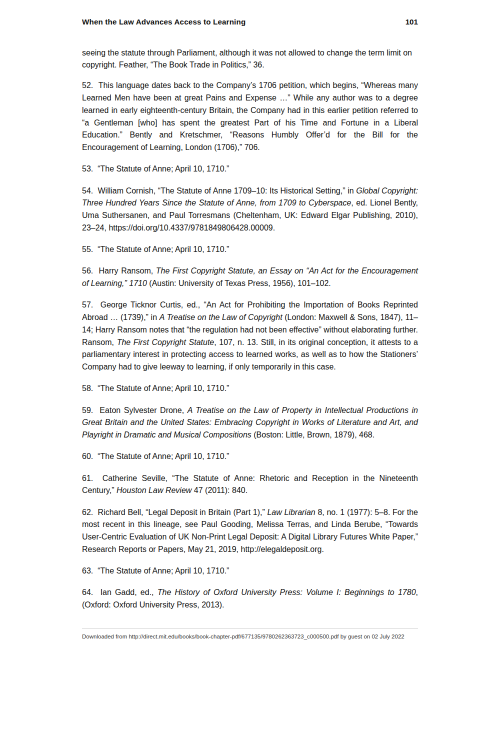When the Law Advances Access to Learning 101
seeing the statute through Parliament, although it was not allowed to change the term limit on copyright. Feather, “The Book Trade in Politics,” 36.
This language dates back to the Company’s 1706 petition, which begins, “Whereas many Learned Men have been at great Pains and Expense …” While any author was to a degree learned in early eighteenth-century Britain, the Company had in this earlier petition referred to “a Gentleman [who] has spent the greatest Part of his Time and Fortune in a Liberal Education.” Bently and Kretschmer, “Reasons Humbly Offer’d for the Bill for the Encouragement of Learning, London (1706),” 706.
“The Statute of Anne; April 10, 1710.”
William Cornish, “The Statute of Anne 1709–10: Its Historical Setting,” in Global Copyright: Three Hundred Years Since the Statute of Anne, from 1709 to Cyberspace, ed. Lionel Bently, Uma Suthersanen, and Paul Torresmans (Cheltenham, UK: Edward Elgar Publishing, 2010), 23–24, https://doi.org/10.4337/9781849806428.00009.
“The Statute of Anne; April 10, 1710.”
Harry Ransom, The First Copyright Statute, an Essay on “An Act for the Encouragement of Learning,” 1710 (Austin: University of Texas Press, 1956), 101–102.
George Ticknor Curtis, ed., “An Act for Prohibiting the Importation of Books Reprinted Abroad … (1739),” in A Treatise on the Law of Copyright (London: Maxwell & Sons, 1847), 11–14; Harry Ransom notes that “the regulation had not been effective” without elaborating further. Ransom, The First Copyright Statute, 107, n. 13. Still, in its original conception, it attests to a parliamentary interest in protecting access to learned works, as well as to how the Stationers’ Company had to give leeway to learning, if only temporarily in this case.
“The Statute of Anne; April 10, 1710.”
Eaton Sylvester Drone, A Treatise on the Law of Property in Intellectual Productions in Great Britain and the United States: Embracing Copyright in Works of Literature and Art, and Playright in Dramatic and Musical Compositions (Boston: Little, Brown, 1879), 468.
“The Statute of Anne; April 10, 1710.”
Catherine Seville, “The Statute of Anne: Rhetoric and Reception in the Nineteenth Century,” Houston Law Review 47 (2011): 840.
Richard Bell, “Legal Deposit in Britain (Part 1),” Law Librarian 8, no. 1 (1977): 5–8. For the most recent in this lineage, see Paul Gooding, Melissa Terras, and Linda Berube, “Towards User-Centric Evaluation of UK Non-Print Legal Deposit: A Digital Library Futures White Paper,” Research Reports or Papers, May 21, 2019, http://elegaldeposit.org.
“The Statute of Anne; April 10, 1710.”
Ian Gadd, ed., The History of Oxford University Press: Volume I: Beginnings to 1780, (Oxford: Oxford University Press, 2013).
Downloaded from http://direct.mit.edu/books/book-chapter-pdf/677135/9780262363723_c000500.pdf by guest on 02 July 2022